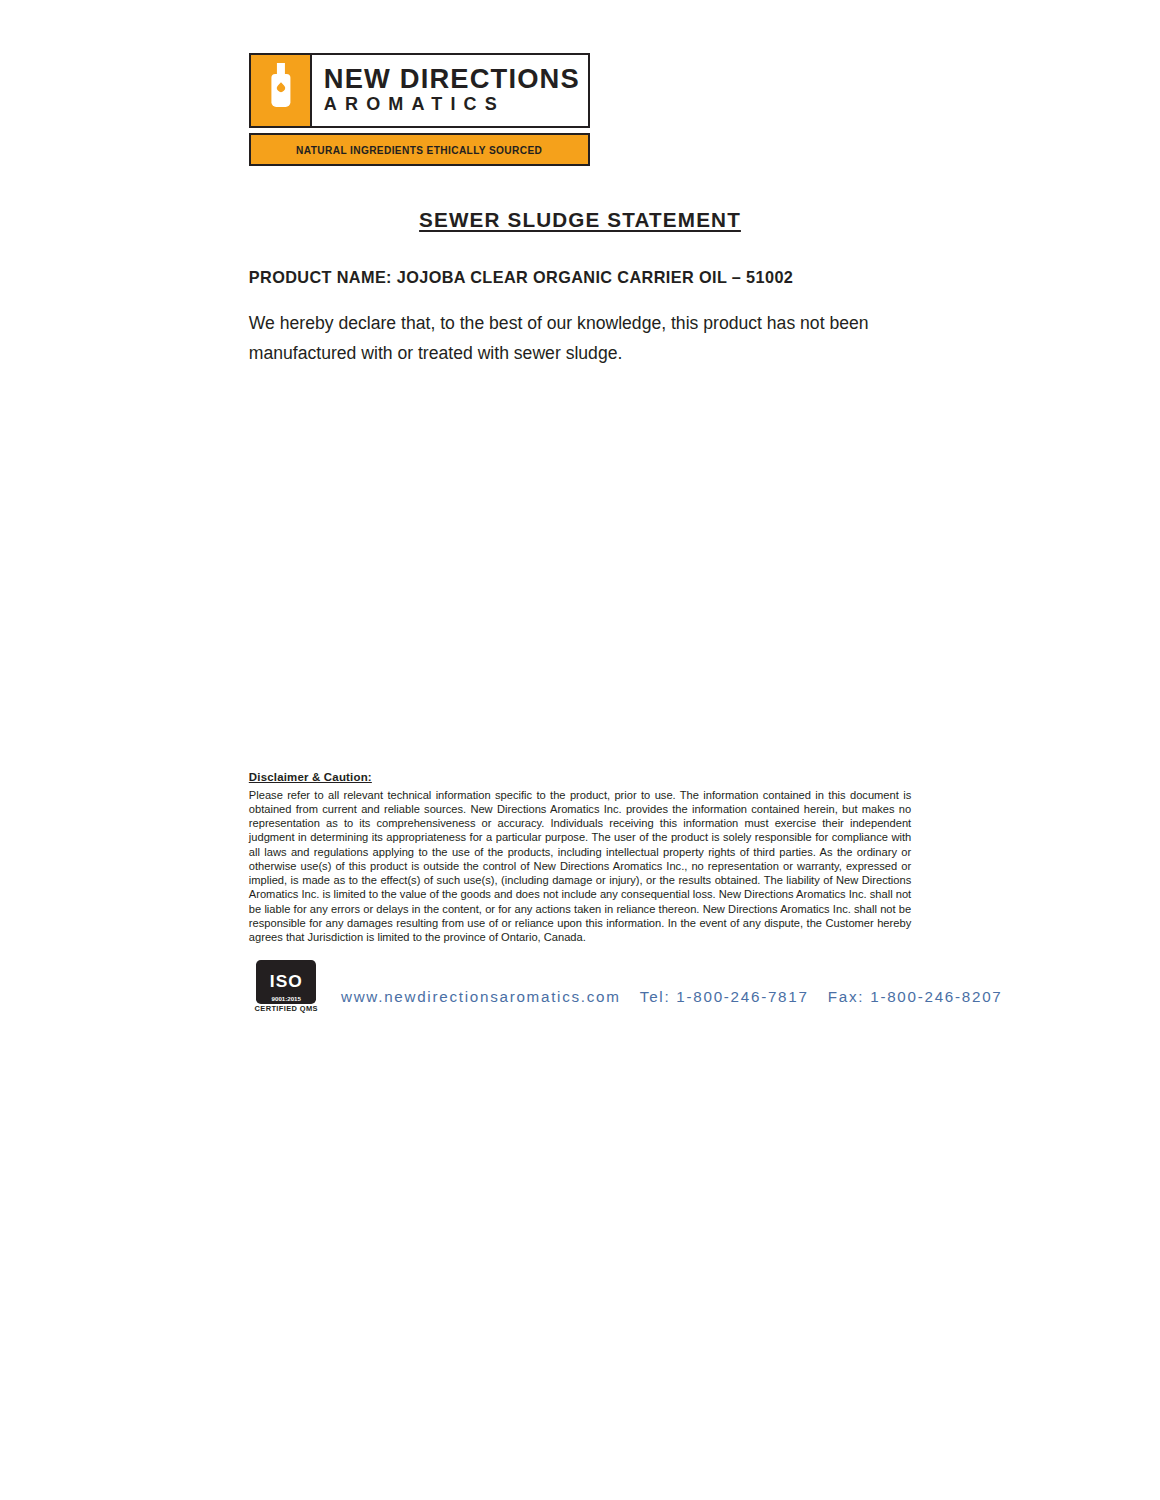NEW DIRECTIONS
AROMATICS
NATURAL INGREDIENTS ETHICALLY SOURCED
SEWER SLUDGE STATEMENT
PRODUCT NAME: JOJOBA CLEAR ORGANIC CARRIER OIL – 51002
We hereby declare that, to the best of our knowledge, this product has not been manufactured with or treated with sewer sludge.
Disclaimer & Caution:
Please refer to all relevant technical information specific to the product, prior to use. The information contained in this document is obtained from current and reliable sources. New Directions Aromatics Inc. provides the information contained herein, but makes no representation as to its comprehensiveness or accuracy. Individuals receiving this information must exercise their independent judgment in determining its appropriateness for a particular purpose. The user of the product is solely responsible for compliance with all laws and regulations applying to the use of the products, including intellectual property rights of third parties. As the ordinary or otherwise use(s) of this product is outside the control of New Directions Aromatics Inc., no representation or warranty, expressed or implied, is made as to the effect(s) of such use(s), (including damage or injury), or the results obtained. The liability of New Directions Aromatics Inc. is limited to the value of the goods and does not include any consequential loss. New Directions Aromatics Inc. shall not be liable for any errors or delays in the content, or for any actions taken in reliance thereon. New Directions Aromatics Inc. shall not be responsible for any damages resulting from use of or reliance upon this information. In the event of any dispute, the Customer hereby agrees that Jurisdiction is limited to the province of Ontario, Canada.
ISO
CERTIFIED QMS
www.newdirectionsaromatics.com Tel: 1-800-246-7817 Fax: 1-800-246-8207